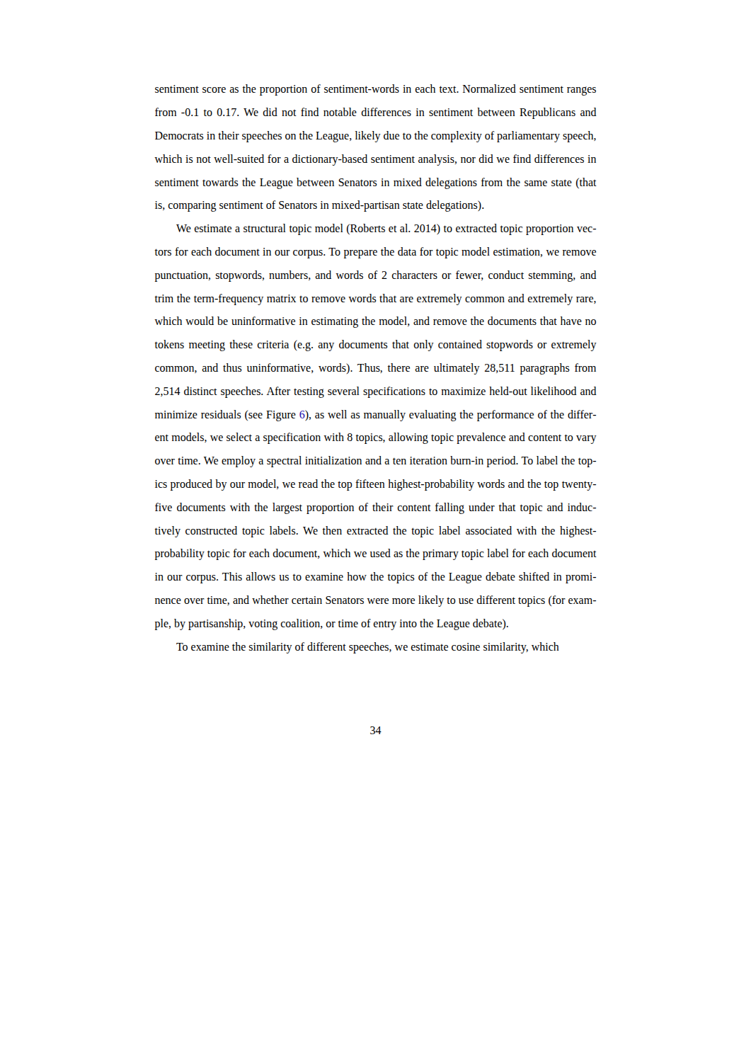sentiment score as the proportion of sentiment-words in each text. Normalized sentiment ranges from -0.1 to 0.17. We did not find notable differences in sentiment between Republicans and Democrats in their speeches on the League, likely due to the complexity of parliamentary speech, which is not well-suited for a dictionary-based sentiment analysis, nor did we find differences in sentiment towards the League between Senators in mixed delegations from the same state (that is, comparing sentiment of Senators in mixed-partisan state delegations).
We estimate a structural topic model (Roberts et al. 2014) to extracted topic proportion vectors for each document in our corpus. To prepare the data for topic model estimation, we remove punctuation, stopwords, numbers, and words of 2 characters or fewer, conduct stemming, and trim the term-frequency matrix to remove words that are extremely common and extremely rare, which would be uninformative in estimating the model, and remove the documents that have no tokens meeting these criteria (e.g. any documents that only contained stopwords or extremely common, and thus uninformative, words). Thus, there are ultimately 28,511 paragraphs from 2,514 distinct speeches. After testing several specifications to maximize held-out likelihood and minimize residuals (see Figure 6), as well as manually evaluating the performance of the different models, we select a specification with 8 topics, allowing topic prevalence and content to vary over time. We employ a spectral initialization and a ten iteration burn-in period. To label the topics produced by our model, we read the top fifteen highest-probability words and the top twenty-five documents with the largest proportion of their content falling under that topic and inductively constructed topic labels. We then extracted the topic label associated with the highest-probability topic for each document, which we used as the primary topic label for each document in our corpus. This allows us to examine how the topics of the League debate shifted in prominence over time, and whether certain Senators were more likely to use different topics (for example, by partisanship, voting coalition, or time of entry into the League debate).
To examine the similarity of different speeches, we estimate cosine similarity, which
34